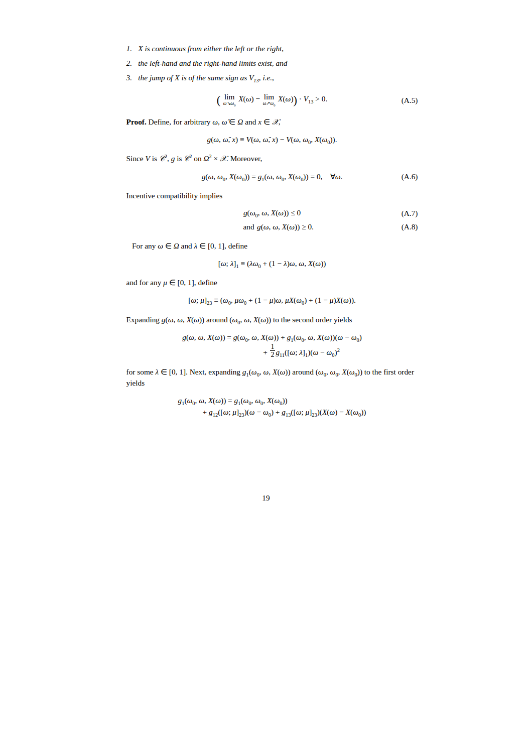X is continuous from either the left or the right,
the left-hand and the right-hand limits exist, and
the jump of X is of the same sign as V13, i.e.,
( lim ω↘ω0 X(ω) − lim ω↗ω0 X(ω)) · V13 > 0. (A.5)
Proof. Define, for arbitrary ω, ω̂ ∈ Ω and x ∈ 𝒳,
g(ω, ω̂, x) ≡ V(ω, ω̂, x) − V(ω, ω0, X(ω0)).
Since V is 𝒞2, g is 𝒞2 on Ω2 × 𝒳. Moreover,
g(ω, ω0, X(ω0)) = g1(ω, ω0, X(ω0)) = 0, ∀ω. (A.6)
Incentive compatibility implies
g(ω0, ω, X(ω)) ≤ 0 (A.7) and g(ω, ω, X(ω)) ≥ 0. (A.8)
For any ω ∈ Ω and λ ∈ [0, 1], define
[ω; λ]1 ≡ (λω0 + (1 − λ)ω, ω, X(ω))
and for any μ ∈ [0, 1], define
[ω; μ]23 ≡ (ω0, μω0 + (1 − μ)ω, μX(ω0) + (1 − μ)X(ω)).
Expanding g(ω, ω, X(ω)) around (ω0, ω, X(ω)) to the second order yields
g(ω, ω, X(ω)) = g(ω0, ω, X(ω)) + g1(ω0, ω, X(ω))(ω − ω0) + 12 g11([ω; λ]1)(ω − ω0)2
for some λ ∈ [0, 1]. Next, expanding g1(ω0, ω, X(ω)) around (ω0, ω0, X(ω0)) to the first order yields
g1(ω0, ω, X(ω)) = g1(ω0, ω0, X(ω0)) + g12([ω; μ]23)(ω − ω0) + g13([ω; μ]23)(X(ω) − X(ω0))
19